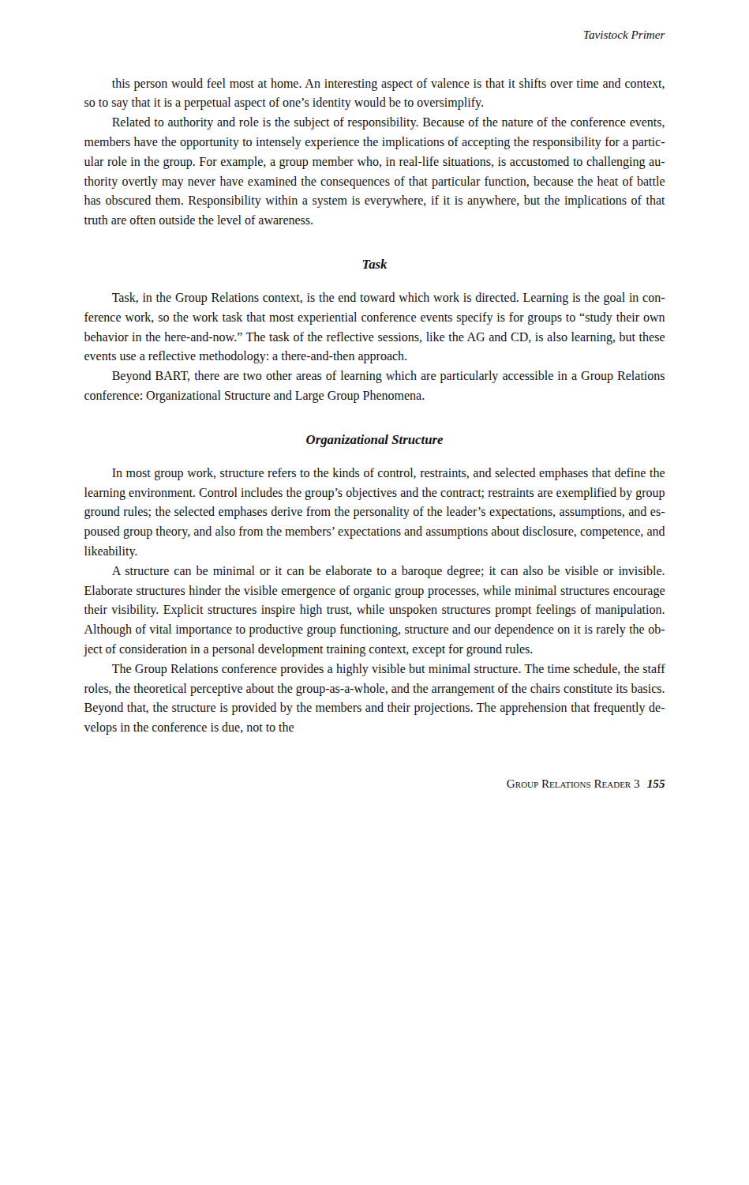Tavistock Primer
this person would feel most at home. An interesting aspect of valence is that it shifts over time and context, so to say that it is a perpetual aspect of one’s identity would be to oversimplify.
Related to authority and role is the subject of responsibility. Because of the nature of the conference events, members have the opportunity to intensely experience the implications of accepting the responsibility for a particular role in the group. For example, a group member who, in real-life situations, is accustomed to challenging authority overtly may never have examined the consequences of that particular function, because the heat of battle has obscured them. Responsibility within a system is everywhere, if it is anywhere, but the implications of that truth are often outside the level of awareness.
Task
Task, in the Group Relations context, is the end toward which work is directed. Learning is the goal in conference work, so the work task that most experiential conference events specify is for groups to “study their own behavior in the here-and-now.” The task of the reflective sessions, like the AG and CD, is also learning, but these events use a reflective methodology: a there-and-then approach.
Beyond BART, there are two other areas of learning which are particularly accessible in a Group Relations conference: Organizational Structure and Large Group Phenomena.
Organizational Structure
In most group work, structure refers to the kinds of control, restraints, and selected emphases that define the learning environment. Control includes the group’s objectives and the contract; restraints are exemplified by group ground rules; the selected emphases derive from the personality of the leader’s expectations, assumptions, and espoused group theory, and also from the members’ expectations and assumptions about disclosure, competence, and likeability.
A structure can be minimal or it can be elaborate to a baroque degree; it can also be visible or invisible. Elaborate structures hinder the visible emergence of organic group processes, while minimal structures encourage their visibility. Explicit structures inspire high trust, while unspoken structures prompt feelings of manipulation. Although of vital importance to productive group functioning, structure and our dependence on it is rarely the object of consideration in a personal development training context, except for ground rules.
The Group Relations conference provides a highly visible but minimal structure. The time schedule, the staff roles, the theoretical perceptive about the group-as-a-whole, and the arrangement of the chairs constitute its basics. Beyond that, the structure is provided by the members and their projections. The apprehension that frequently develops in the conference is due, not to the
Group Relations Reader 3155